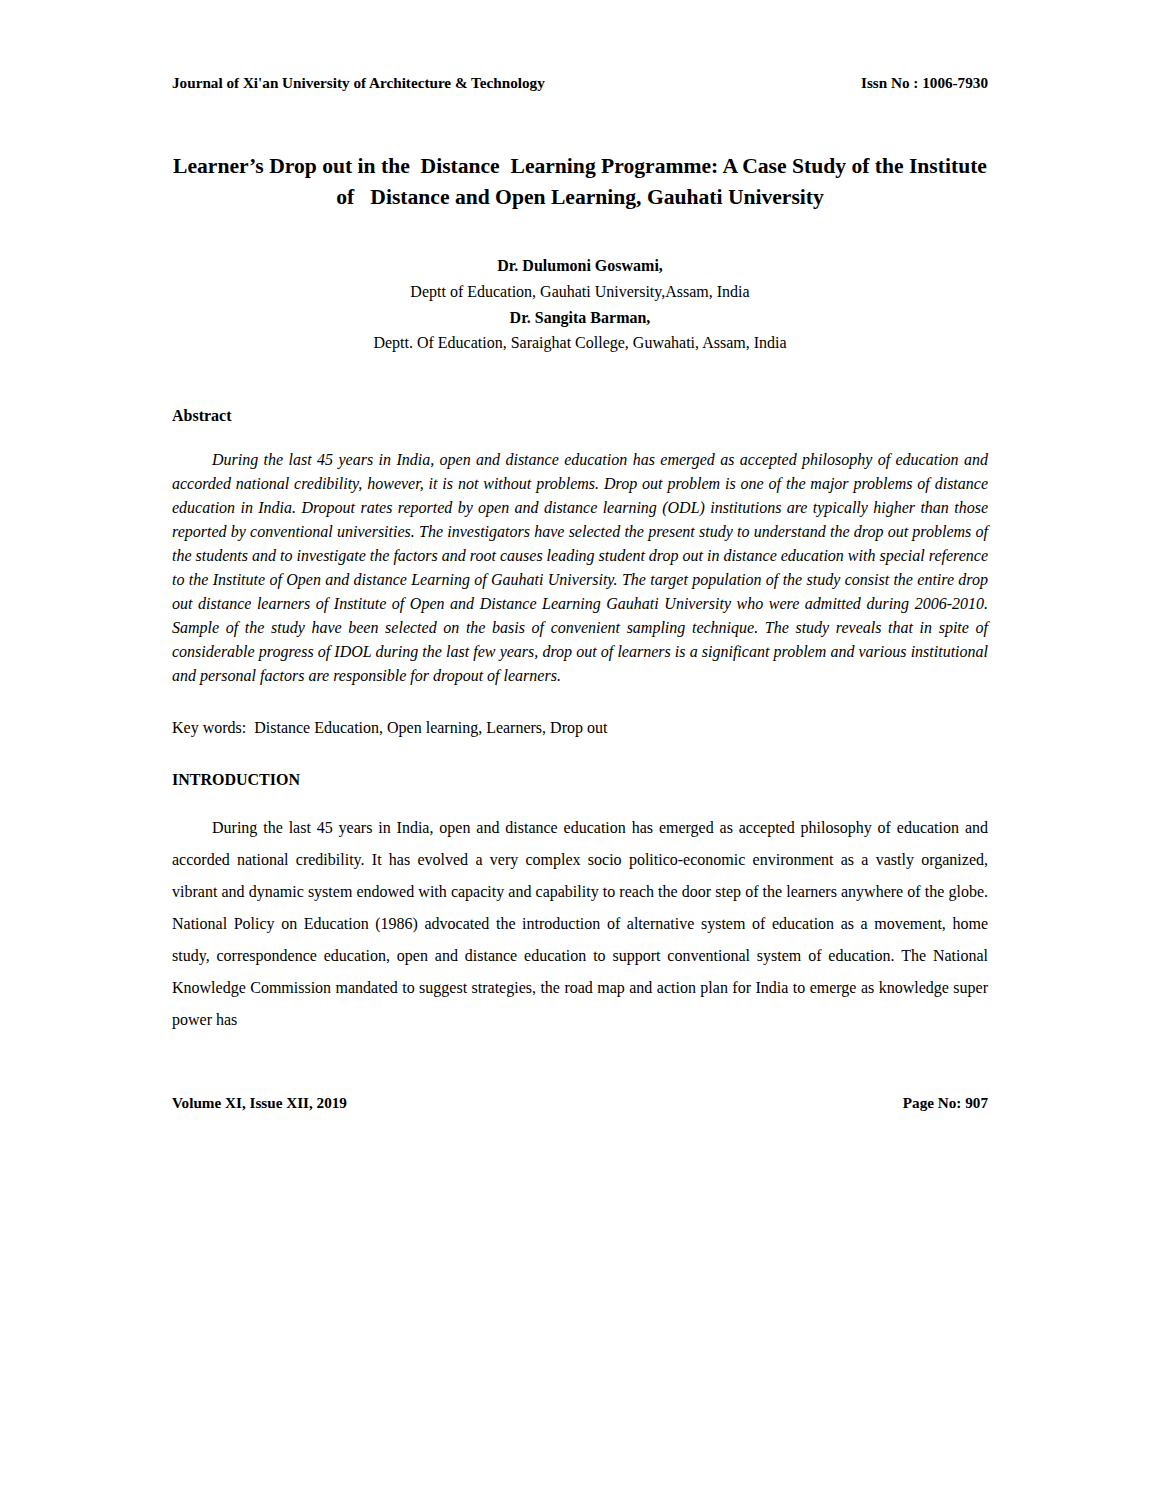Journal of Xi'an University of Architecture & Technology Issn No : 1006-7930
Learner’s Drop out in the Distance Learning Programme: A Case Study of the Institute of Distance and Open Learning, Gauhati University
Dr. Dulumoni Goswami,
Deptt of Education, Gauhati University,Assam, India
Dr. Sangita Barman,
Deptt. Of Education, Saraighat College, Guwahati, Assam, India
Abstract
During the last 45 years in India, open and distance education has emerged as accepted philosophy of education and accorded national credibility, however, it is not without problems. Drop out problem is one of the major problems of distance education in India. Dropout rates reported by open and distance learning (ODL) institutions are typically higher than those reported by conventional universities. The investigators have selected the present study to understand the drop out problems of the students and to investigate the factors and root causes leading student drop out in distance education with special reference to the Institute of Open and distance Learning of Gauhati University. The target population of the study consist the entire drop out distance learners of Institute of Open and Distance Learning Gauhati University who were admitted during 2006-2010. Sample of the study have been selected on the basis of convenient sampling technique. The study reveals that in spite of considerable progress of IDOL during the last few years, drop out of learners is a significant problem and various institutional and personal factors are responsible for dropout of learners.
Key words: Distance Education, Open learning, Learners, Drop out
INTRODUCTION
During the last 45 years in India, open and distance education has emerged as accepted philosophy of education and accorded national credibility. It has evolved a very complex socio politico-economic environment as a vastly organized, vibrant and dynamic system endowed with capacity and capability to reach the door step of the learners anywhere of the globe. National Policy on Education (1986) advocated the introduction of alternative system of education as a movement, home study, correspondence education, open and distance education to support conventional system of education. The National Knowledge Commission mandated to suggest strategies, the road map and action plan for India to emerge as knowledge super power has
Volume XI, Issue XII, 2019 Page No: 907